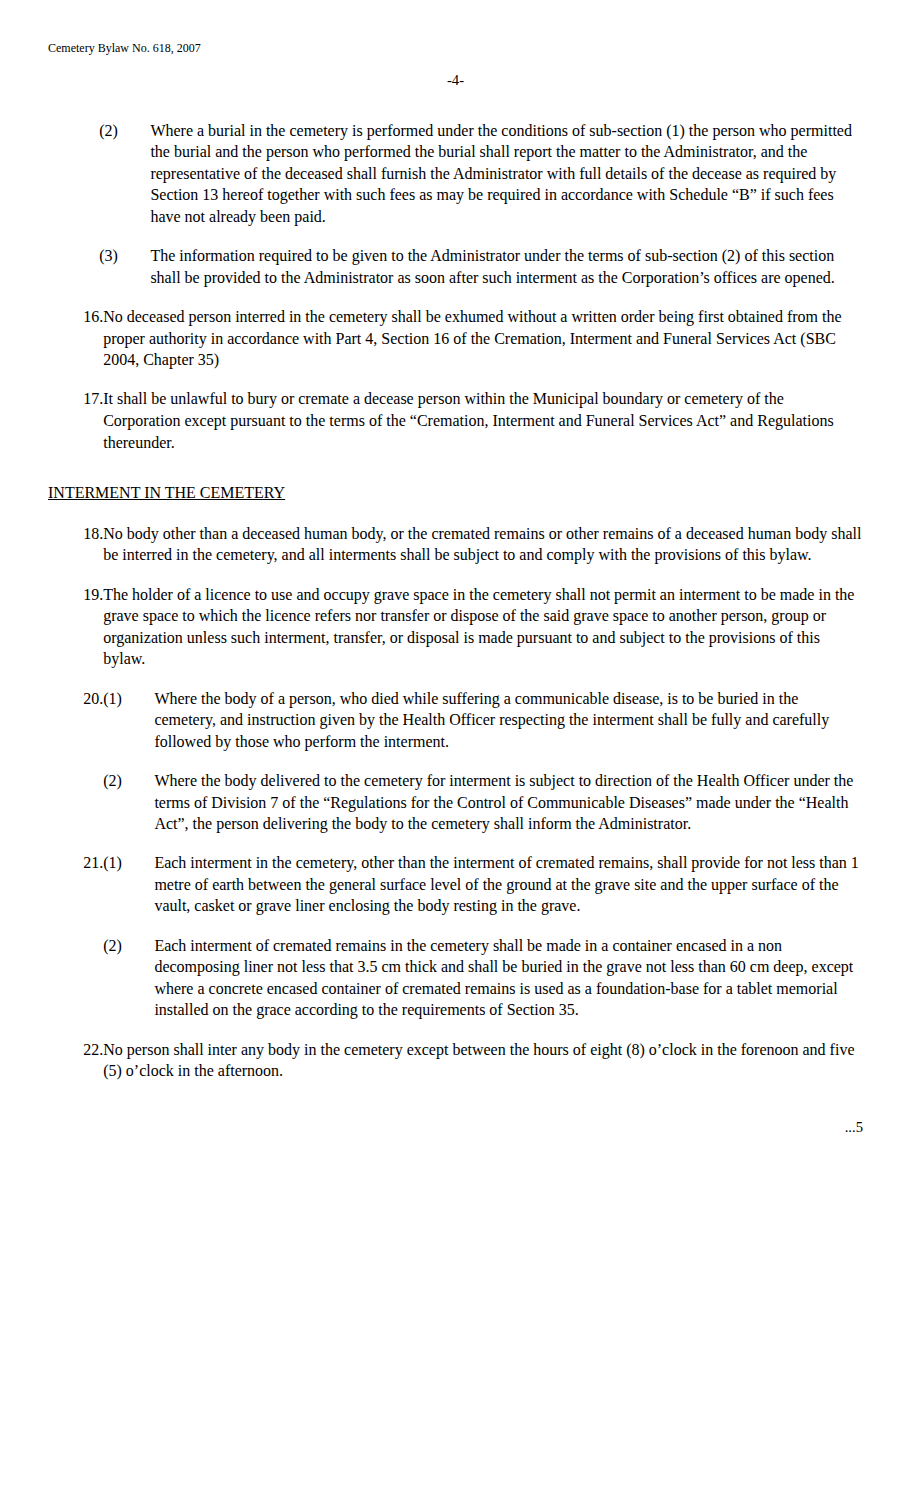Cemetery Bylaw No. 618, 2007
-4-
(2)
Where a burial in the cemetery is performed under the conditions of sub-section (1) the person who permitted the burial and the person who performed the burial shall report the matter to the Administrator, and the representative of the deceased shall furnish the Administrator with full details of the decease as required by Section 13 hereof together with such fees as may be required in accordance with Schedule “B” if such fees have not already been paid.
(3)
The information required to be given to the Administrator under the terms of sub-section (2) of this section shall be provided to the Administrator as soon after such interment as the Corporation’s offices are opened.
16.
No deceased person interred in the cemetery shall be exhumed without a written order being first obtained from the proper authority in accordance with Part 4, Section 16 of the Cremation, Interment and Funeral Services Act (SBC 2004, Chapter 35)
17.
It shall be unlawful to bury or cremate a decease person within the Municipal boundary or cemetery of the Corporation except pursuant to the terms of the “Cremation, Interment and Funeral Services Act” and Regulations thereunder.
INTERMENT IN THE CEMETERY
18.
No body other than a deceased human body, or the cremated remains or other remains of a deceased human body shall be interred in the cemetery, and all interments shall be subject to and comply with the provisions of this bylaw.
19.
The holder of a licence to use and occupy grave space in the cemetery shall not permit an interment to be made in the grave space to which the licence refers nor transfer or dispose of the said grave space to another person, group or organization unless such interment, transfer, or disposal is made pursuant to and subject to the provisions of this bylaw.
20.
(1)
Where the body of a person, who died while suffering a communicable disease, is to be buried in the cemetery, and instruction given by the Health Officer respecting the interment shall be fully and carefully followed by those who perform the interment.
(2)
Where the body delivered to the cemetery for interment is subject to direction of the Health Officer under the terms of Division 7 of the “Regulations for the Control of Communicable Diseases” made under the “Health Act”, the person delivering the body to the cemetery shall inform the Administrator.
21.
(1)
Each interment in the cemetery, other than the interment of cremated remains, shall provide for not less than 1 metre of earth between the general surface level of the ground at the grave site and the upper surface of the vault, casket or grave liner enclosing the body resting in the grave.
(2)
Each interment of cremated remains in the cemetery shall be made in a container encased in a non decomposing liner not less that 3.5 cm thick and shall be buried in the grave not less than 60 cm deep, except where a concrete encased container of cremated remains is used as a foundation-base for a tablet memorial installed on the grace according to the requirements of Section 35.
22.
No person shall inter any body in the cemetery except between the hours of eight (8) o’clock in the forenoon and five (5) o’clock in the afternoon.
...5